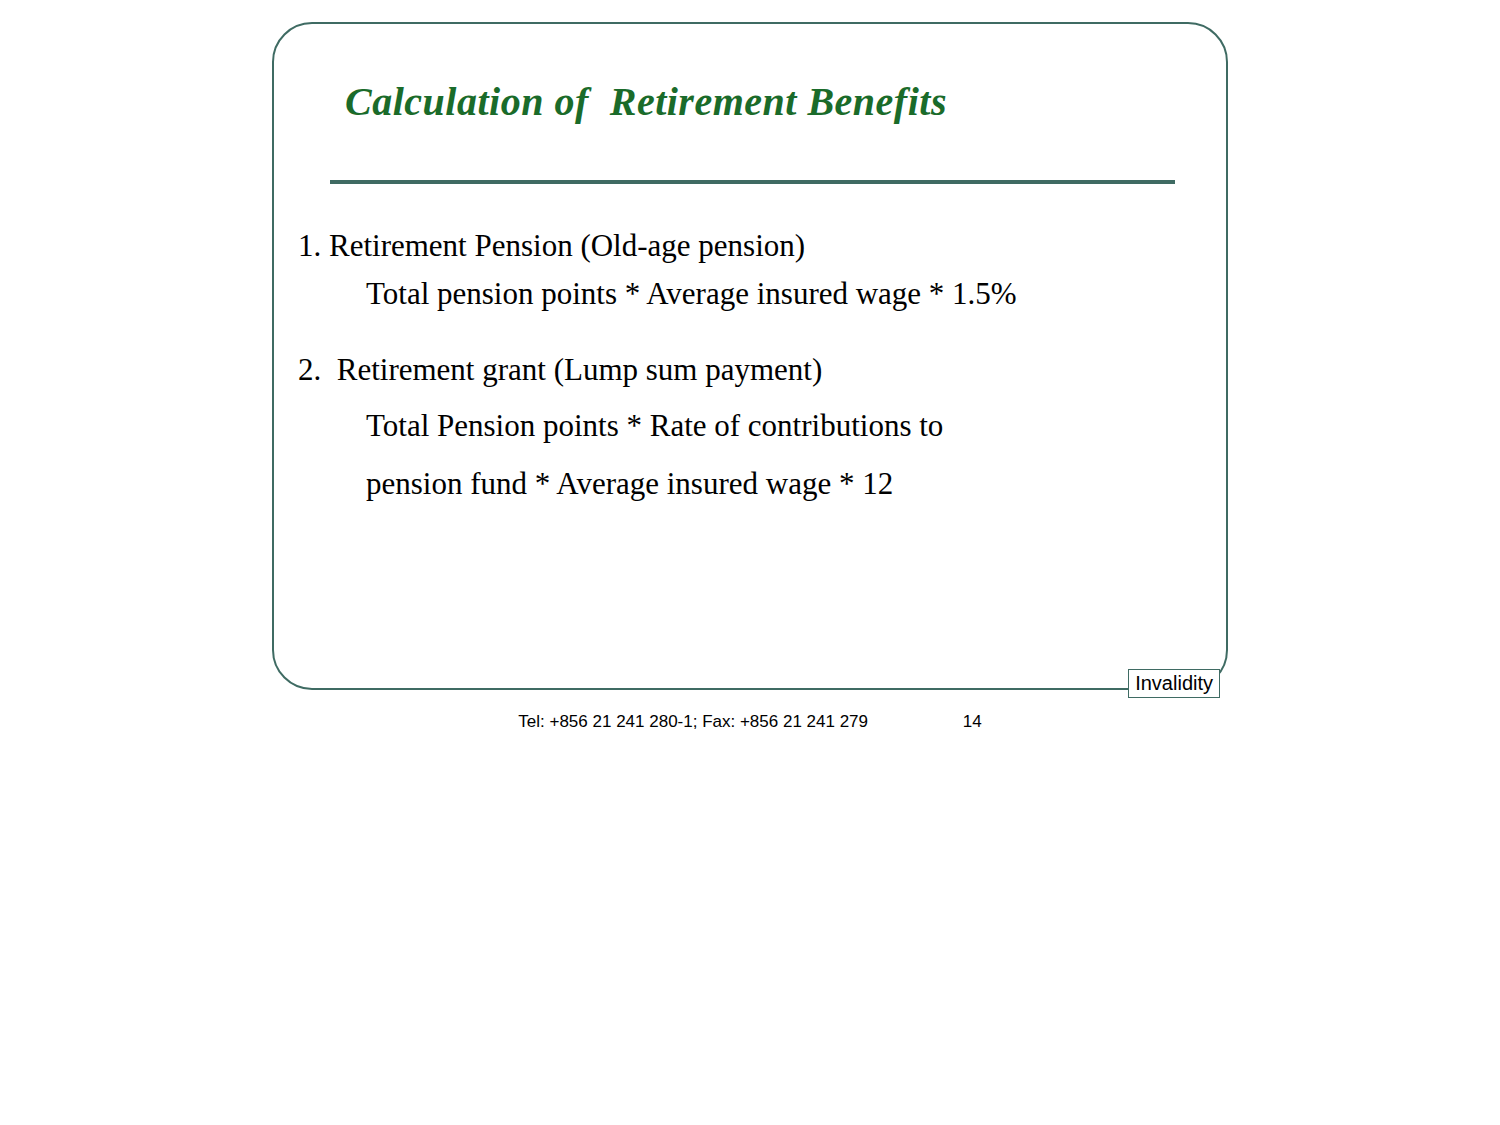Calculation of Retirement Benefits
1. Retirement Pension (Old-age pension)
Total pension points * Average insured wage * 1.5%
2. Retirement grant (Lump sum payment)
Total Pension points * Rate of contributions to
pension fund * Average insured wage * 12
Invalidity
Tel: +856 21 241 280-1; Fax: +856 21 241 279 14